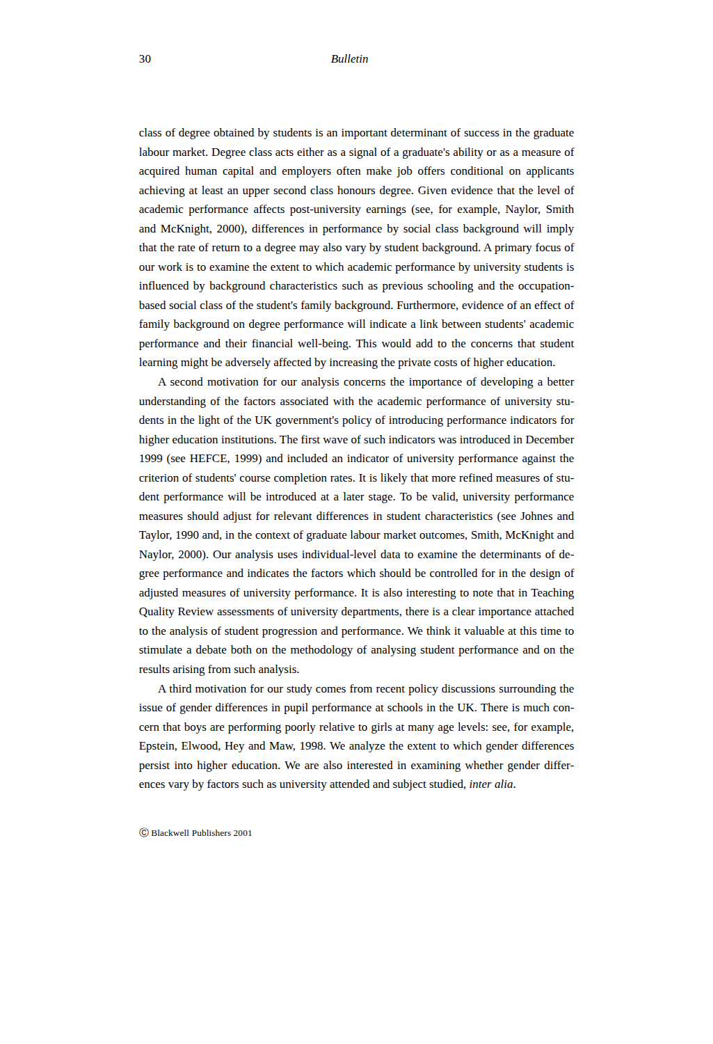30 Bulletin
class of degree obtained by students is an important determinant of success in the graduate labour market. Degree class acts either as a signal of a graduate's ability or as a measure of acquired human capital and employers often make job offers conditional on applicants achieving at least an upper second class honours degree. Given evidence that the level of academic performance affects post-university earnings (see, for example, Naylor, Smith and McKnight, 2000), differences in performance by social class background will imply that the rate of return to a degree may also vary by student background. A primary focus of our work is to examine the extent to which academic performance by university students is influenced by background characteristics such as previous schooling and the occupation-based social class of the student's family background. Furthermore, evidence of an effect of family background on degree performance will indicate a link between students' academic performance and their financial well-being. This would add to the concerns that student learning might be adversely affected by increasing the private costs of higher education.
A second motivation for our analysis concerns the importance of developing a better understanding of the factors associated with the academic performance of university students in the light of the UK government's policy of introducing performance indicators for higher education institutions. The first wave of such indicators was introduced in December 1999 (see HEFCE, 1999) and included an indicator of university performance against the criterion of students' course completion rates. It is likely that more refined measures of student performance will be introduced at a later stage. To be valid, university performance measures should adjust for relevant differences in student characteristics (see Johnes and Taylor, 1990 and, in the context of graduate labour market outcomes, Smith, McKnight and Naylor, 2000). Our analysis uses individual-level data to examine the determinants of degree performance and indicates the factors which should be controlled for in the design of adjusted measures of university performance. It is also interesting to note that in Teaching Quality Review assessments of university departments, there is a clear importance attached to the analysis of student progression and performance. We think it valuable at this time to stimulate a debate both on the methodology of analysing student performance and on the results arising from such analysis.
A third motivation for our study comes from recent policy discussions surrounding the issue of gender differences in pupil performance at schools in the UK. There is much concern that boys are performing poorly relative to girls at many age levels: see, for example, Epstein, Elwood, Hey and Maw, 1998. We analyze the extent to which gender differences persist into higher education. We are also interested in examining whether gender differences vary by factors such as university attended and subject studied, inter alia.
Ⓒ Blackwell Publishers 2001